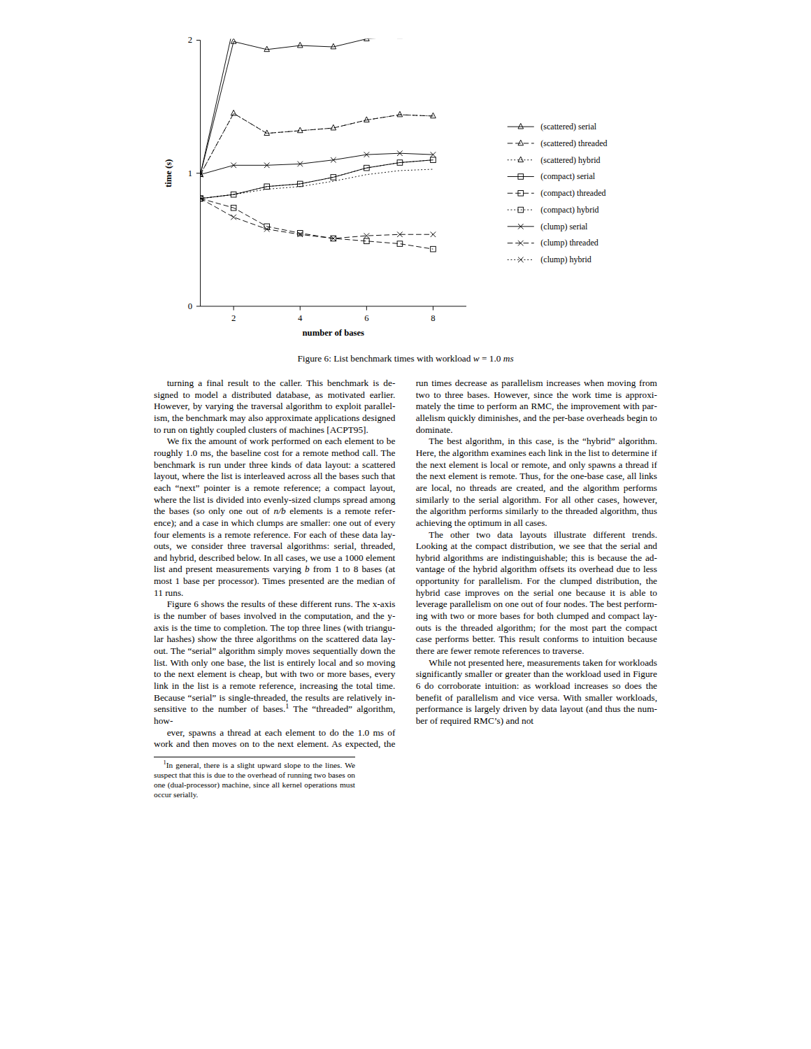0 1 2 2 4 6 8 number of bases time (s) (scattered) serial (scattered) threaded (scattered) hybrid (compact) serial (compact) threaded (compact) hybrid (clump) serial (clump) threaded (clump) hybrid
Figure 6: List benchmark times with workload w = 1.0 ms
turning a final result to the caller. This benchmark is designed to model a distributed database, as motivated earlier. However, by varying the traversal algorithm to exploit parallelism, the benchmark may also approximate applications designed to run on tightly coupled clusters of machines [ACPT95].
We fix the amount of work performed on each element to be roughly 1.0 ms, the baseline cost for a remote method call. The benchmark is run under three kinds of data layout: a scattered layout, where the list is interleaved across all the bases such that each “next” pointer is a remote reference; a compact layout, where the list is divided into evenly-sized clumps spread among the bases (so only one out of n/b elements is a remote reference); and a case in which clumps are smaller: one out of every four elements is a remote reference. For each of these data layouts, we consider three traversal algorithms: serial, threaded, and hybrid, described below. In all cases, we use a 1000 element list and present measurements varying b from 1 to 8 bases (at most 1 base per processor). Times presented are the median of 11 runs.
Figure 6 shows the results of these different runs. The x-axis is the number of bases involved in the computation, and the y-axis is the time to completion. The top three lines (with triangular hashes) show the three algorithms on the scattered data layout. The “serial” algorithm simply moves sequentially down the list. With only one base, the list is entirely local and so moving to the next element is cheap, but with two or more bases, every link in the list is a remote reference, increasing the total time. Because “serial” is single-threaded, the results are relatively insensitive to the number of bases.1 The “threaded” algorithm, how-
ever, spawns a thread at each element to do the 1.0 ms of work and then moves on to the next element. As expected, the run times decrease as parallelism increases when moving from two to three bases. However, since the work time is approximately the time to perform an RMC, the improvement with parallelism quickly diminishes, and the per-base overheads begin to dominate.
The best algorithm, in this case, is the “hybrid” algorithm. Here, the algorithm examines each link in the list to determine if the next element is local or remote, and only spawns a thread if the next element is remote. Thus, for the one-base case, all links are local, no threads are created, and the algorithm performs similarly to the serial algorithm. For all other cases, however, the algorithm performs similarly to the threaded algorithm, thus achieving the optimum in all cases.
The other two data layouts illustrate different trends. Looking at the compact distribution, we see that the serial and hybrid algorithms are indistinguishable; this is because the advantage of the hybrid algorithm offsets its overhead due to less opportunity for parallelism. For the clumped distribution, the hybrid case improves on the serial one because it is able to leverage parallelism on one out of four nodes. The best performing with two or more bases for both clumped and compact layouts is the threaded algorithm; for the most part the compact case performs better. This result conforms to intuition because there are fewer remote references to traverse.
While not presented here, measurements taken for workloads significantly smaller or greater than the workload used in Figure 6 do corroborate intuition: as workload increases so does the benefit of parallelism and vice versa. With smaller workloads, performance is largely driven by data layout (and thus the number of required RMC’s) and not
1In general, there is a slight upward slope to the lines. We suspect that this is due to the overhead of running two bases on one (dual-processor) machine, since all kernel operations must occur serially.